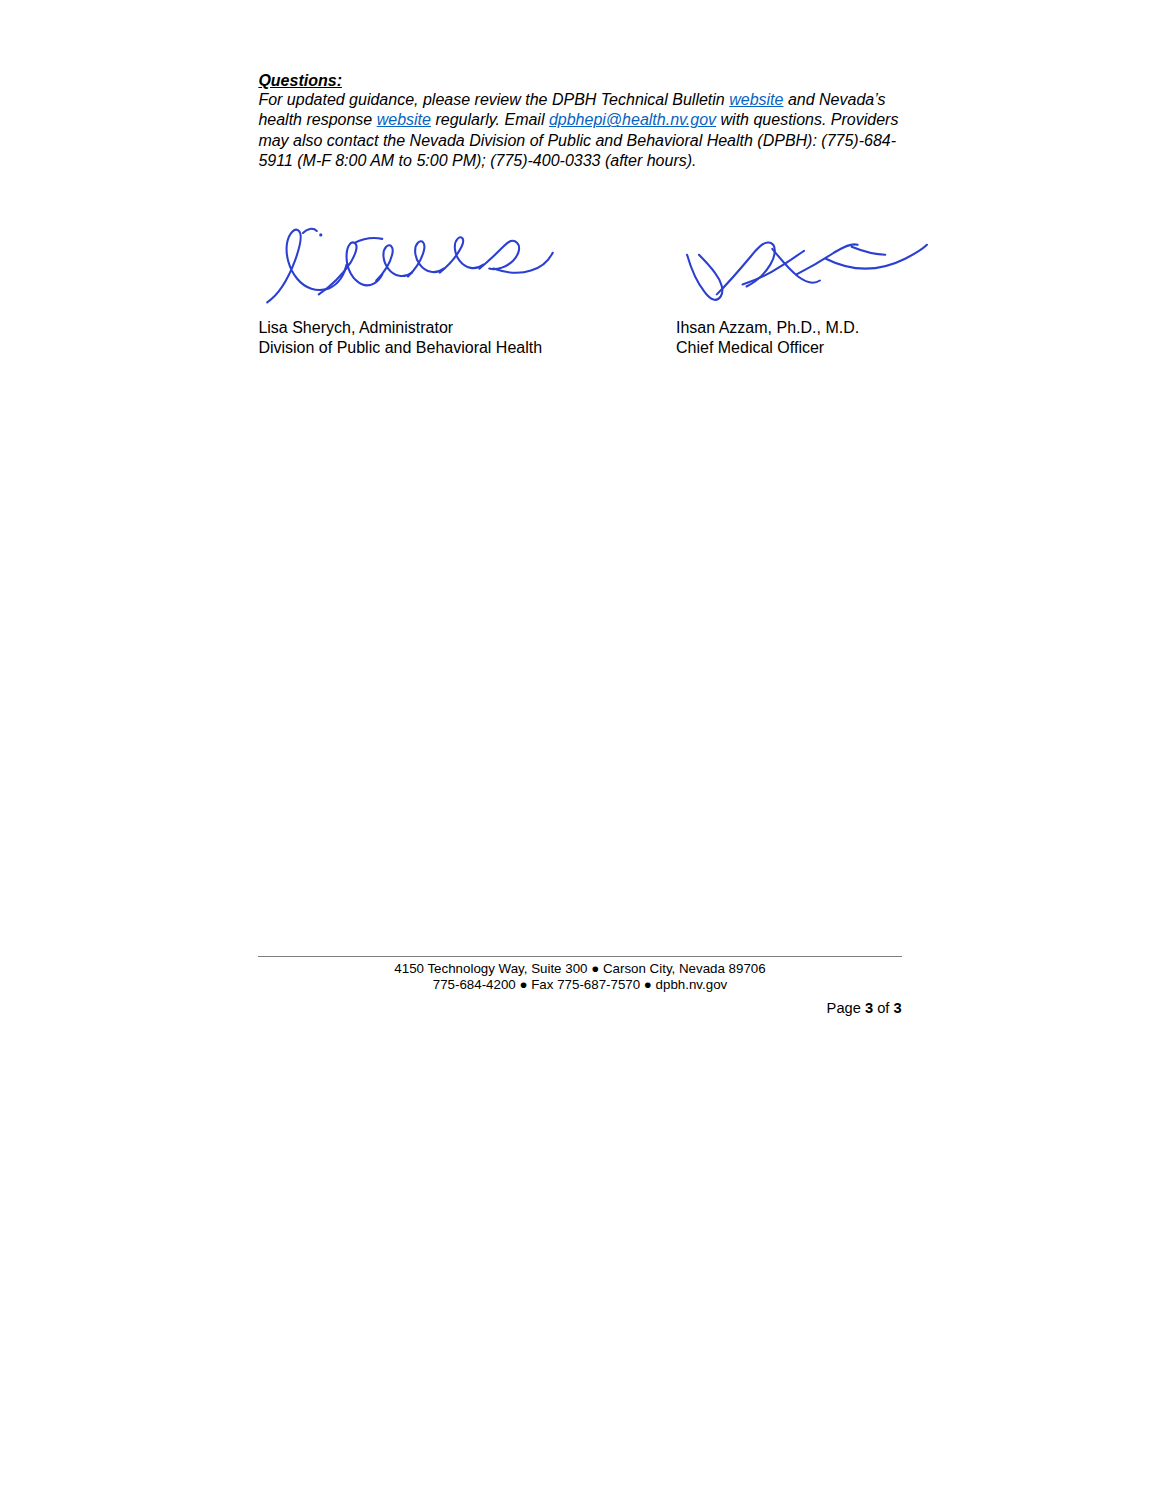Questions:
For updated guidance, please review the DPBH Technical Bulletin website and Nevada’s health response website regularly. Email dpbhepi@health.nv.gov with questions. Providers may also contact the Nevada Division of Public and Behavioral Health (DPBH): (775)-684-5911 (M-F 8:00 AM to 5:00 PM); (775)-400-0333 (after hours).
Lisa Sherych, Administrator
Division of Public and Behavioral Health
Ihsan Azzam, Ph.D., M.D.
Chief Medical Officer
4150 Technology Way, Suite 300 ● Carson City, Nevada 89706
775-684-4200 ● Fax 775-687-7570 ● dpbh.nv.gov
Page 3 of 3